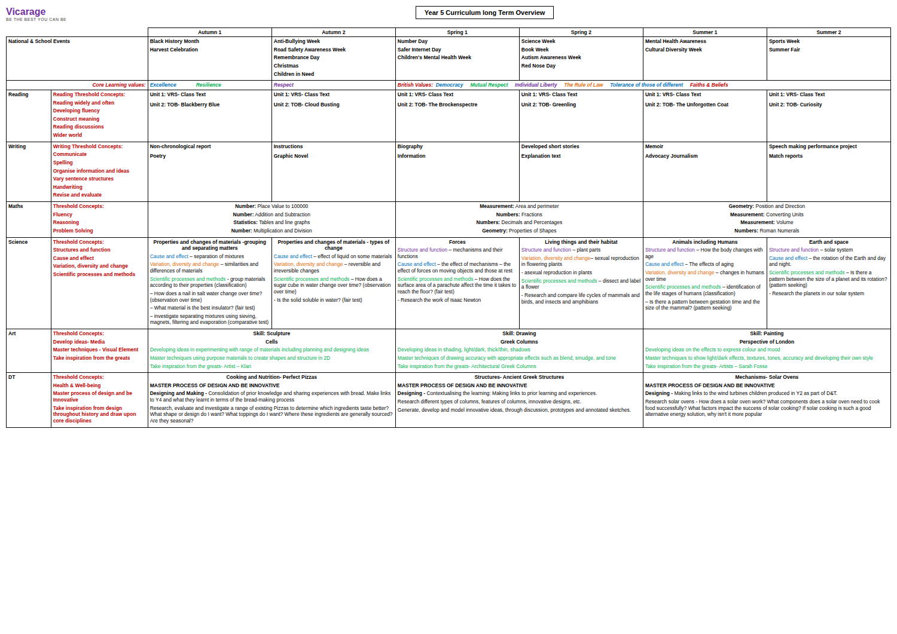Vicarage
BE THE BEST YOU CAN BE
Year 5 Curriculum long Term Overview
| | | Autumn 1 | Autumn 2 | Spring 1 | Spring 2 | Summer 1 | Summer 2 |
| National & School Events | Black History Month Harvest Celebration | Anti-Bullying Week Road Safety Awareness Week Remembrance Day Christmas Children in Need | Number Day Safer Internet Day Children's Mental Health Week | Science Week Book Week Autism Awareness Week Red Nose Day | Mental Health Awareness Cultural Diversity Week | Sports Week Summer Fair |
| Core Learning values: | Excellence Resilience | Respect | British Values: Democracy Mutual Respect Individual Liberty The Rule of Law Tolerance of those of different Faiths & Beliefs |
| Reading | Reading Threshold Concepts: Reading widely and often Developing fluency Construct meaning Reading discussions Wider world | Unit 1: VRS- Class Text Unit 2: TOB- Blackberry Blue | Unit 1: VRS- Class Text Unit 2: TOB- Cloud Busting | Unit 1: VRS- Class Text Unit 2: TOB- The Brockenspectre | Unit 1: VRS- Class Text Unit 2: TOB- Greenling | Unit 1: VRS- Class Text Unit 2: TOB- The Unforgotten Coat | Unit 1: VRS- Class Text Unit 2: TOB- Curiosity |
| Writing | Writing Threshold Concepts: Communicate Spelling Organise information and ideas Vary sentence structures Handwriting Revise and evaluate | Non-chronological report Poetry | Instructions Graphic Novel | Biography Information | Developed short stories Explanation text | Memoir Advocacy Journalism | Speech making performance project Match reports |
| Maths | Threshold Concepts: Fluency Reasoning Problem Solving | Number: Place Value to 100000 Number: Addition and Subtraction Statistics: Tables and line graphs Number: Multiplication and Division | Measurement: Area and perimeter Numbers: Fractions Numbers: Decimals and Percentages Geometry: Properties of Shapes | Geometry: Position and Direction Measurement: Converting Units Measurement: Volume Numbers: Roman Numerals |
| Science | Threshold Concepts: Structures and function Cause and effect Variation, diversity and change Scientific processes and methods | Properties and changes of materials -grouping and separating matters Cause and effect – separation of mixtures Variation, diversity and change – similarities and differences of materials Scientific processes and methods - group materials according to their properties (classification) – How does a nail in salt water change over time? (observation over time) – What material is the best insulator? (fair test) – investigate separating mixtures using sieving, magnets, filtering and evaporation (comparative test) | Properties and changes of materials - types of change Cause and effect – effect of liquid on some materials Variation, diversity and change – reversible and irreversible changes Scientific processes and methods – How does a sugar cube in water change over time? (observation over time) - Is the solid soluble in water? (fair test) | Forces Structure and function – mechanisms and their functions Cause and effect – the effect of mechanisms – the effect of forces on moving objects and those at rest Scientific processes and methods – How does the surface area of a parachute affect the time it takes to reach the floor? (fair test) - Research the work of Isaac Newton | Living things and their habitat Structure and function – plant parts Variation, diversity and change – sexual reproduction in flowering plants - asexual reproduction in plants Scientific processes and methods – dissect and label a flower - Research and compare life cycles of mammals and birds, and insects and amphibians | Animals including Humans Structure and function – How the body changes with age Cause and effect – The effects of aging Variation, diversity and change – changes in humans over time Scientific processes and methods – identification of the life stages of humans (classification) – Is there a pattern between gestation time and the size of the mammal? (pattern seeking) | Earth and space Structure and function – solar system Cause and effect – the rotation of the Earth and day and night. Scientific processes and methods – Is there a pattern between the size of a planet and its rotation? (pattern seeking) - Research the planets in our solar system |
| Art | Threshold Concepts: Develop ideas- Media Master techniques - Visual Element Take inspiration from the greats | Skill: Sculpture Cells Developing ideas in experimenting with range of materials including planning and designing ideas Master techniques using purpose materials to create shapes and structure in 2D Take inspiration from the greats- Artist – Klari | Skill: Drawing Greek Columns Developing ideas in shading, light/dark, thick/thin, shadows Master techniques of drawing accuracy with appropriate effects such as blend, smudge, and tone Take inspiration from the greats- Architectural Greek Columns | Skill: Painting Perspective of London Developing ideas on the effects to express colour and mood Master techniques to show light/dark effects, textures, tones, accuracy and developing their own style Take inspiration from the greats- Artists – Sarah Fosse |
| DT | Threshold Concepts: Health & Well-being Master process of design and be Innovative Take inspiration from design throughout history and draw upon core disciplines | Cooking and Nutrition- Perfect Pizzas MASTER PROCESS OF DESIGN AND BE INNOVATIVE Designing and Making - Consolidation of prior knowledge and sharing experiences with bread. Make links to Y4 and what they learnt in terms of the bread-making process Research, evaluate and investigate a range of existing Pizzas to determine which ingredients taste better? What shape or design do I want? What toppings do I want? Where these ingredients are generally sourced? Are they seasonal? | Structures- Ancient Greek Structures MASTER PROCESS OF DESIGN AND BE INNOVATIVE Designing - Contextualising the learning: Making links to prior learning and experiences. Research different types of columns, features of columns, innovative designs, etc. Generate, develop and model innovative ideas, through discussion, prototypes and annotated sketches. | Mechanisms- Solar Ovens MASTER PROCESS OF DESIGN AND BE INNOVATIVE Designing - Making links to the wind turbines children produced in Y2 as part of D&T. Research solar ovens - How does a solar oven work? What components does a solar oven need to cook food successfully? What factors impact the success of solar cooking? If solar cooking is such a good alternative energy solution, why isn't it more popular |